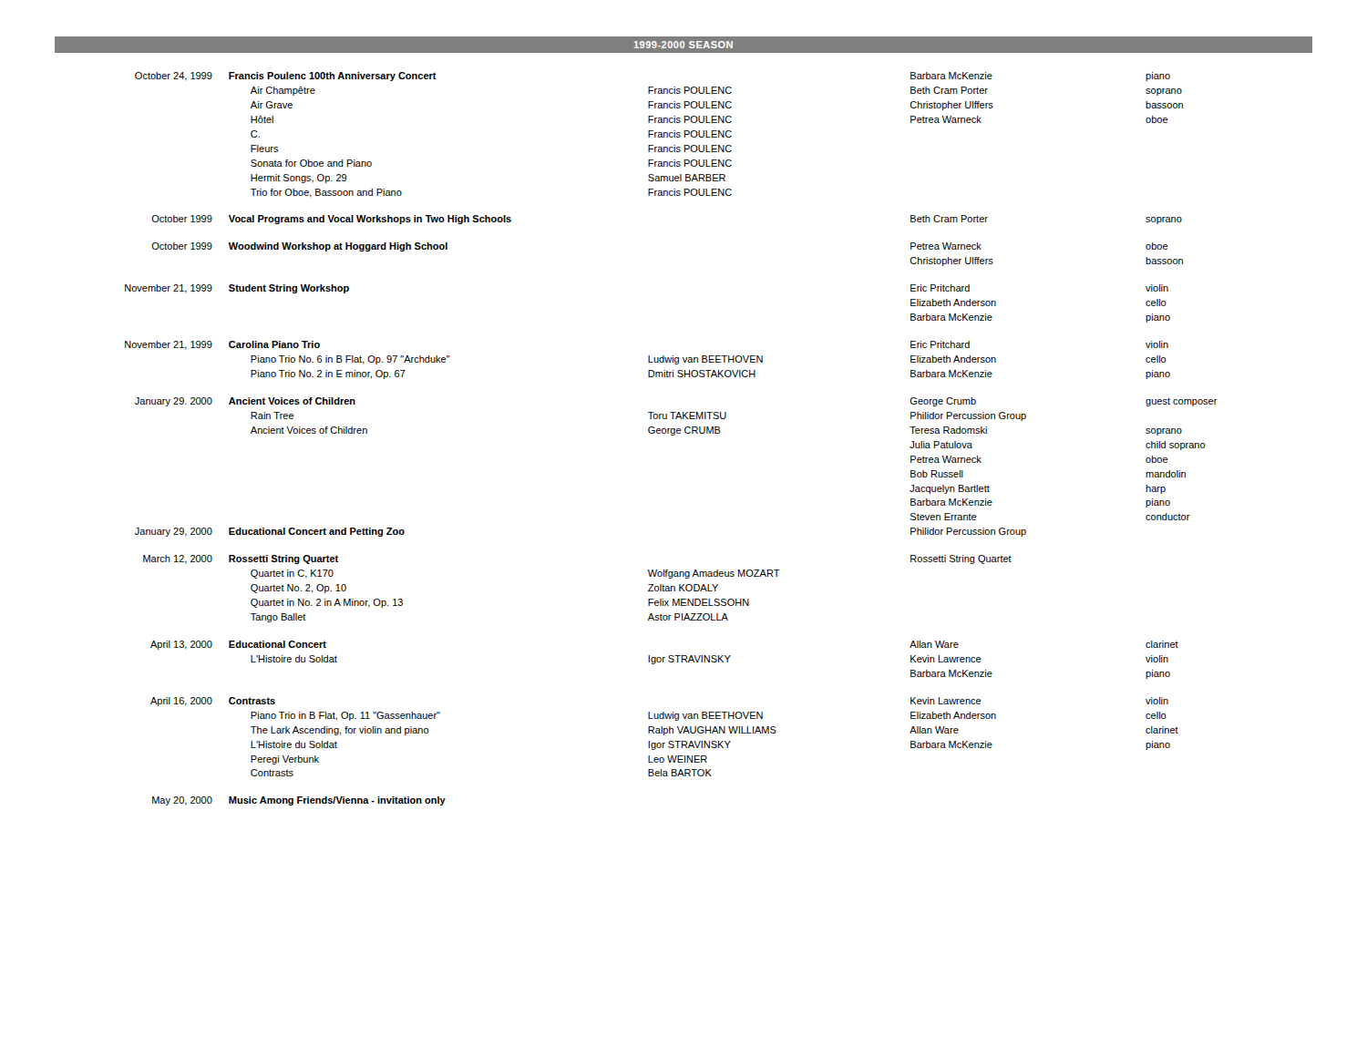1999-2000 SEASON
| October 24, 1999 | Francis Poulenc 100th Anniversary Concert | | Barbara McKenzie | piano |
| | Air Champêtre | Francis POULENC | Beth Cram Porter | soprano |
| | Air Grave | Francis POULENC | Christopher Ulffers | bassoon |
| | Hôtel | Francis POULENC | Petrea Warneck | oboe |
| | C. | Francis POULENC | | |
| | Fleurs | Francis POULENC | | |
| | Sonata for Oboe and Piano | Francis POULENC | | |
| | Hermit Songs, Op. 29 | Samuel BARBER | | |
| | Trio for Oboe, Bassoon and Piano | Francis POULENC | | |
| October 1999 | Vocal Programs and Vocal Workshops in Two High Schools | | Beth Cram Porter | soprano |
| October 1999 | Woodwind Workshop at Hoggard High School | | Petrea Warneck | oboe |
| | | | Christopher Ulffers | bassoon |
| November 21, 1999 | Student String Workshop | | Eric Pritchard | violin |
| | | | Elizabeth Anderson | cello |
| | | | Barbara McKenzie | piano |
| November 21, 1999 | Carolina Piano Trio | | Eric Pritchard | violin |
| | Piano Trio No. 6 in B Flat, Op. 97 "Archduke" | Ludwig van BEETHOVEN | Elizabeth Anderson | cello |
| | Piano Trio No. 2 in E minor, Op. 67 | Dmitri SHOSTAKOVICH | Barbara McKenzie | piano |
| January 29. 2000 | Ancient Voices of Children | | George Crumb | guest composer |
| | Rain Tree | Toru TAKEMITSU | Philidor Percussion Group | |
| | Ancient Voices of Children | George CRUMB | Teresa Radomski | soprano |
| | | | Julia Patulova | child soprano |
| | | | Petrea Warneck | oboe |
| | | | Bob Russell | mandolin |
| | | | Jacquelyn Bartlett | harp |
| | | | Barbara McKenzie | piano |
| | | | Steven Errante | conductor |
| January 29, 2000 | Educational Concert and Petting Zoo | | Philidor Percussion Group | |
| March 12, 2000 | Rossetti String Quartet | | Rossetti String Quartet | |
| | Quartet in C, K170 | Wolfgang Amadeus MOZART | | |
| | Quartet No. 2, Op. 10 | Zoltan KODALY | | |
| | Quartet in No. 2 in A Minor, Op. 13 | Felix MENDELSSOHN | | |
| | Tango Ballet | Astor PIAZZOLLA | | |
| April 13, 2000 | Educational Concert | | Allan Ware | clarinet |
| | L'Histoire du Soldat | Igor STRAVINSKY | Kevin Lawrence | violin |
| | | | Barbara McKenzie | piano |
| April 16, 2000 | Contrasts | | Kevin Lawrence | violin |
| | Piano Trio in B Flat, Op. 11 "Gassenhauer" | Ludwig van BEETHOVEN | Elizabeth Anderson | cello |
| | The Lark Ascending, for violin and piano | Ralph VAUGHAN WILLIAMS | Allan Ware | clarinet |
| | L'Histoire du Soldat | Igor STRAVINSKY | Barbara McKenzie | piano |
| | Peregi Verbunk | Leo WEINER | | |
| | Contrasts | Bela BARTOK | | |
| May 20, 2000 | Music Among Friends/Vienna - invitation only | | | |